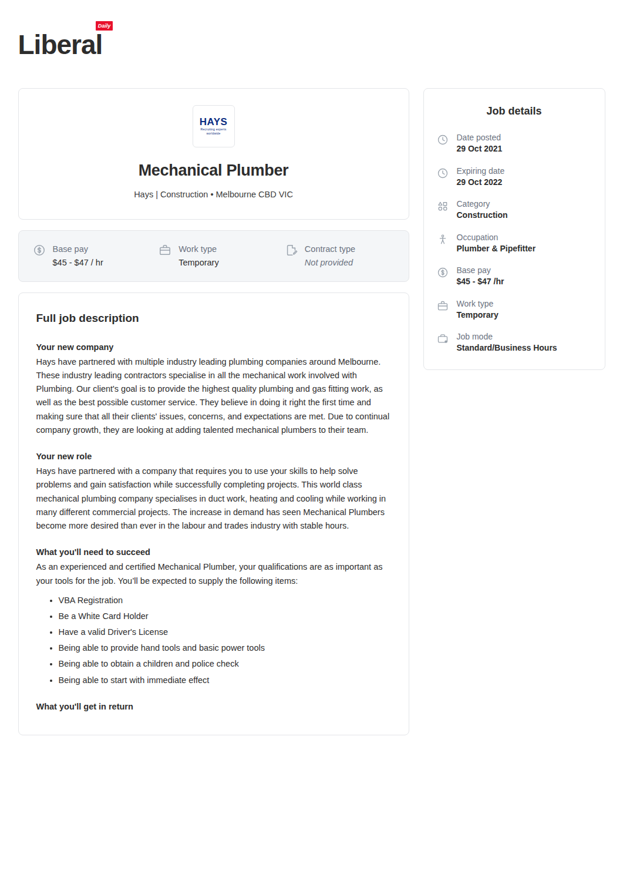LiberalDaily
HAYS
Recruiting experts
worldwide
Mechanical Plumber
Hays | Construction • Melbourne CBD VIC
Base pay
$45 - $47 / hr
Work type
Temporary
Contract type
Not provided
Full job description
Your new company
Hays have partnered with multiple industry leading plumbing companies around Melbourne. These industry leading contractors specialise in all the mechanical work involved with Plumbing. Our client's goal is to provide the highest quality plumbing and gas fitting work, as well as the best possible customer service. They believe in doing it right the first time and making sure that all their clients' issues, concerns, and expectations are met. Due to continual company growth, they are looking at adding talented mechanical plumbers to their team.
Your new role
Hays have partnered with a company that requires you to use your skills to help solve problems and gain satisfaction while successfully completing projects. This world class mechanical plumbing company specialises in duct work, heating and cooling while working in many different commercial projects. The increase in demand has seen Mechanical Plumbers become more desired than ever in the labour and trades industry with stable hours.
What you'll need to succeed
As an experienced and certified Mechanical Plumber, your qualifications are as important as your tools for the job. You’ll be expected to supply the following items:
VBA Registration
Be a White Card Holder
Have a valid Driver's License
Being able to provide hand tools and basic power tools
Being able to obtain a children and police check
Being able to start with immediate effect
What you'll get in return
Job details
Date posted
29 Oct 2021
Expiring date
29 Oct 2022
Category
Construction
Occupation
Plumber & Pipefitter
Base pay
$45 - $47 /hr
Work type
Temporary
Job mode
Standard/Business Hours